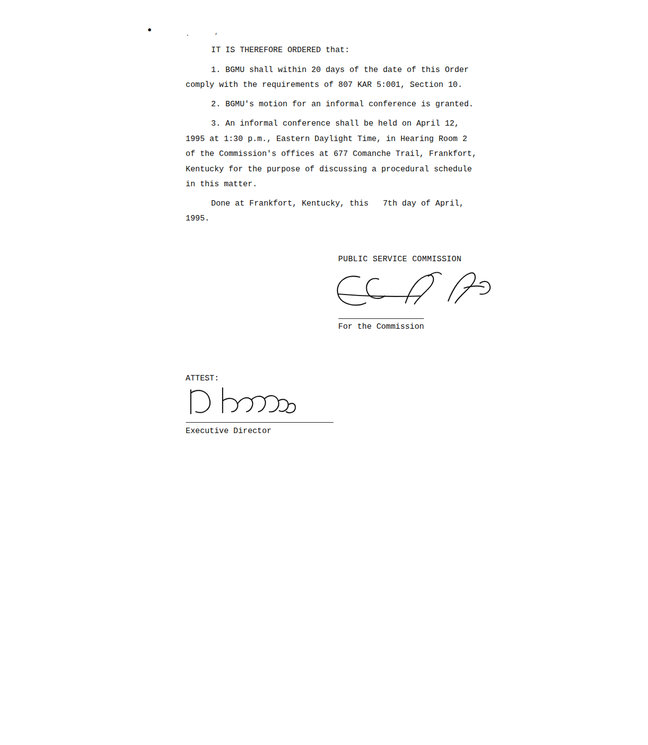●
· ‘
IT IS THEREFORE ORDERED that:
1. BGMU shall within 20 days of the date of this Order comply with the requirements of 807 KAR 5:001, Section 10.
2. BGMU's motion for an informal conference is granted.
3. An informal conference shall be held on April 12, 1995 at 1:30 p.m., Eastern Daylight Time, in Hearing Room 2 of the Commission's offices at 677 Comanche Trail, Frankfort, Kentucky for the purpose of discussing a procedural schedule in this matter.
Done at Frankfort, Kentucky, this 7th day of April, 1995.
PUBLIC SERVICE COMMISSION
For the Commission
ATTEST:
Executive Director